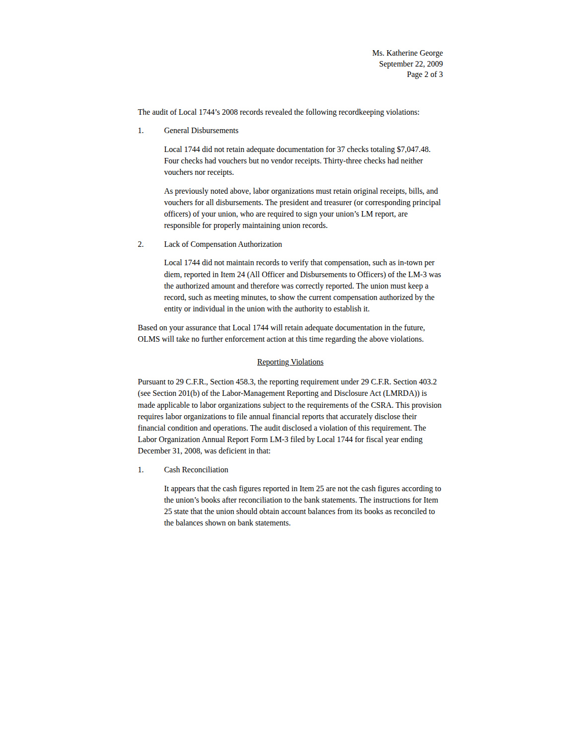Ms. Katherine George
September 22, 2009
Page 2 of 3
The audit of Local 1744’s 2008 records revealed the following recordkeeping violations:
1.
General Disbursements
Local 1744 did not retain adequate documentation for 37 checks totaling $7,047.48. Four checks had vouchers but no vendor receipts. Thirty-three checks had neither vouchers nor receipts.
As previously noted above, labor organizations must retain original receipts, bills, and vouchers for all disbursements. The president and treasurer (or corresponding principal officers) of your union, who are required to sign your union’s LM report, are responsible for properly maintaining union records.
2.
Lack of Compensation Authorization
Local 1744 did not maintain records to verify that compensation, such as in-town per diem, reported in Item 24 (All Officer and Disbursements to Officers) of the LM-3 was the authorized amount and therefore was correctly reported. The union must keep a record, such as meeting minutes, to show the current compensation authorized by the entity or individual in the union with the authority to establish it.
Based on your assurance that Local 1744 will retain adequate documentation in the future, OLMS will take no further enforcement action at this time regarding the above violations.
Reporting Violations
Pursuant to 29 C.F.R., Section 458.3, the reporting requirement under 29 C.F.R. Section 403.2 (see Section 201(b) of the Labor-Management Reporting and Disclosure Act (LMRDA)) is made applicable to labor organizations subject to the requirements of the CSRA. This provision requires labor organizations to file annual financial reports that accurately disclose their financial condition and operations. The audit disclosed a violation of this requirement. The Labor Organization Annual Report Form LM-3 filed by Local 1744 for fiscal year ending December 31, 2008, was deficient in that:
1.
Cash Reconciliation
It appears that the cash figures reported in Item 25 are not the cash figures according to the union’s books after reconciliation to the bank statements. The instructions for Item 25 state that the union should obtain account balances from its books as reconciled to the balances shown on bank statements.